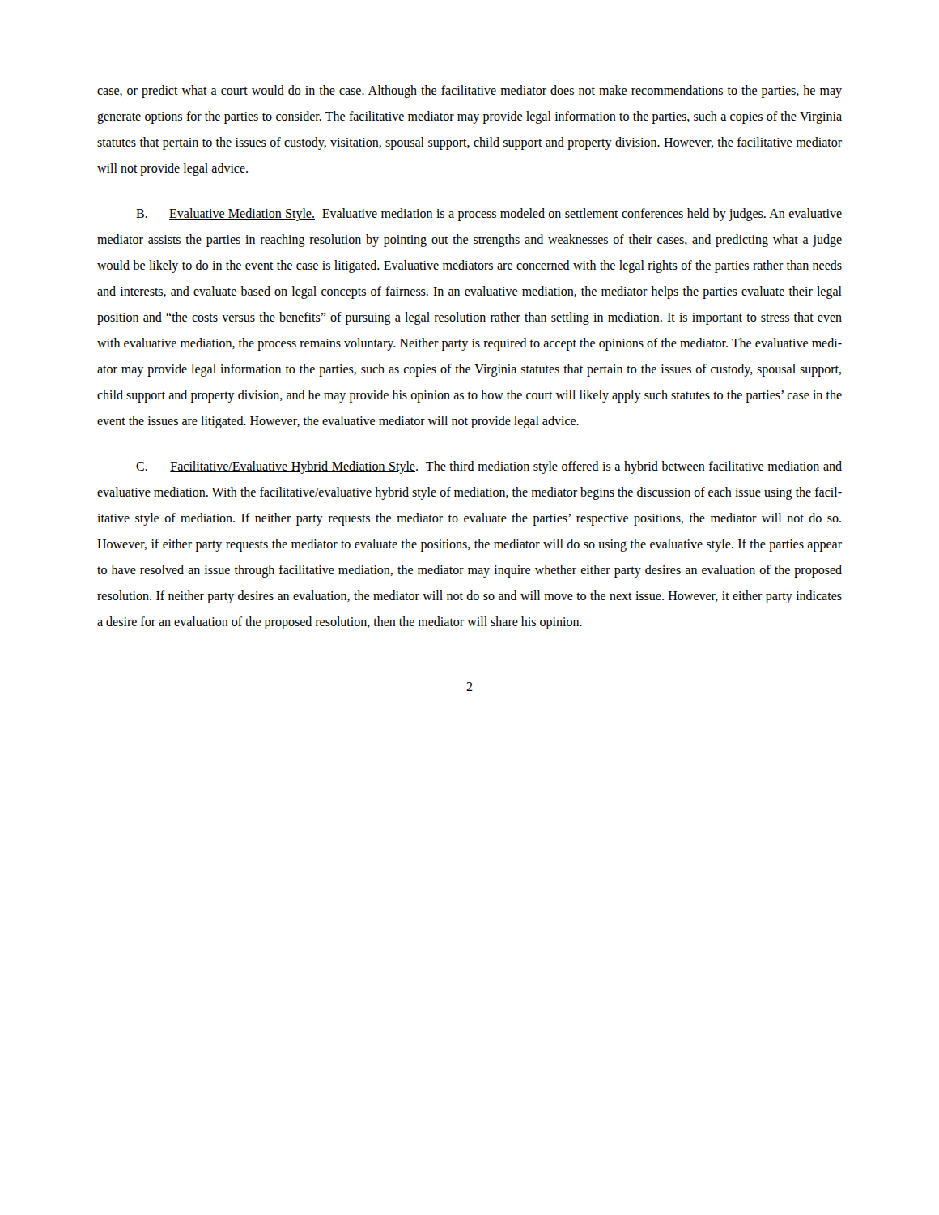case, or predict what a court would do in the case. Although the facilitative mediator does not make recommendations to the parties, he may generate options for the parties to consider. The facilitative mediator may provide legal information to the parties, such a copies of the Virginia statutes that pertain to the issues of custody, visitation, spousal support, child support and property division. However, the facilitative mediator will not provide legal advice.
B. Evaluative Mediation Style. Evaluative mediation is a process modeled on settlement conferences held by judges. An evaluative mediator assists the parties in reaching resolution by pointing out the strengths and weaknesses of their cases, and predicting what a judge would be likely to do in the event the case is litigated. Evaluative mediators are concerned with the legal rights of the parties rather than needs and interests, and evaluate based on legal concepts of fairness. In an evaluative mediation, the mediator helps the parties evaluate their legal position and “the costs versus the benefits” of pursuing a legal resolution rather than settling in mediation. It is important to stress that even with evaluative mediation, the process remains voluntary. Neither party is required to accept the opinions of the mediator. The evaluative mediator may provide legal information to the parties, such as copies of the Virginia statutes that pertain to the issues of custody, spousal support, child support and property division, and he may provide his opinion as to how the court will likely apply such statutes to the parties’ case in the event the issues are litigated. However, the evaluative mediator will not provide legal advice.
C. Facilitative/Evaluative Hybrid Mediation Style. The third mediation style offered is a hybrid between facilitative mediation and evaluative mediation. With the facilitative/evaluative hybrid style of mediation, the mediator begins the discussion of each issue using the facilitative style of mediation. If neither party requests the mediator to evaluate the parties’ respective positions, the mediator will not do so. However, if either party requests the mediator to evaluate the positions, the mediator will do so using the evaluative style. If the parties appear to have resolved an issue through facilitative mediation, the mediator may inquire whether either party desires an evaluation of the proposed resolution. If neither party desires an evaluation, the mediator will not do so and will move to the next issue. However, it either party indicates a desire for an evaluation of the proposed resolution, then the mediator will share his opinion.
2